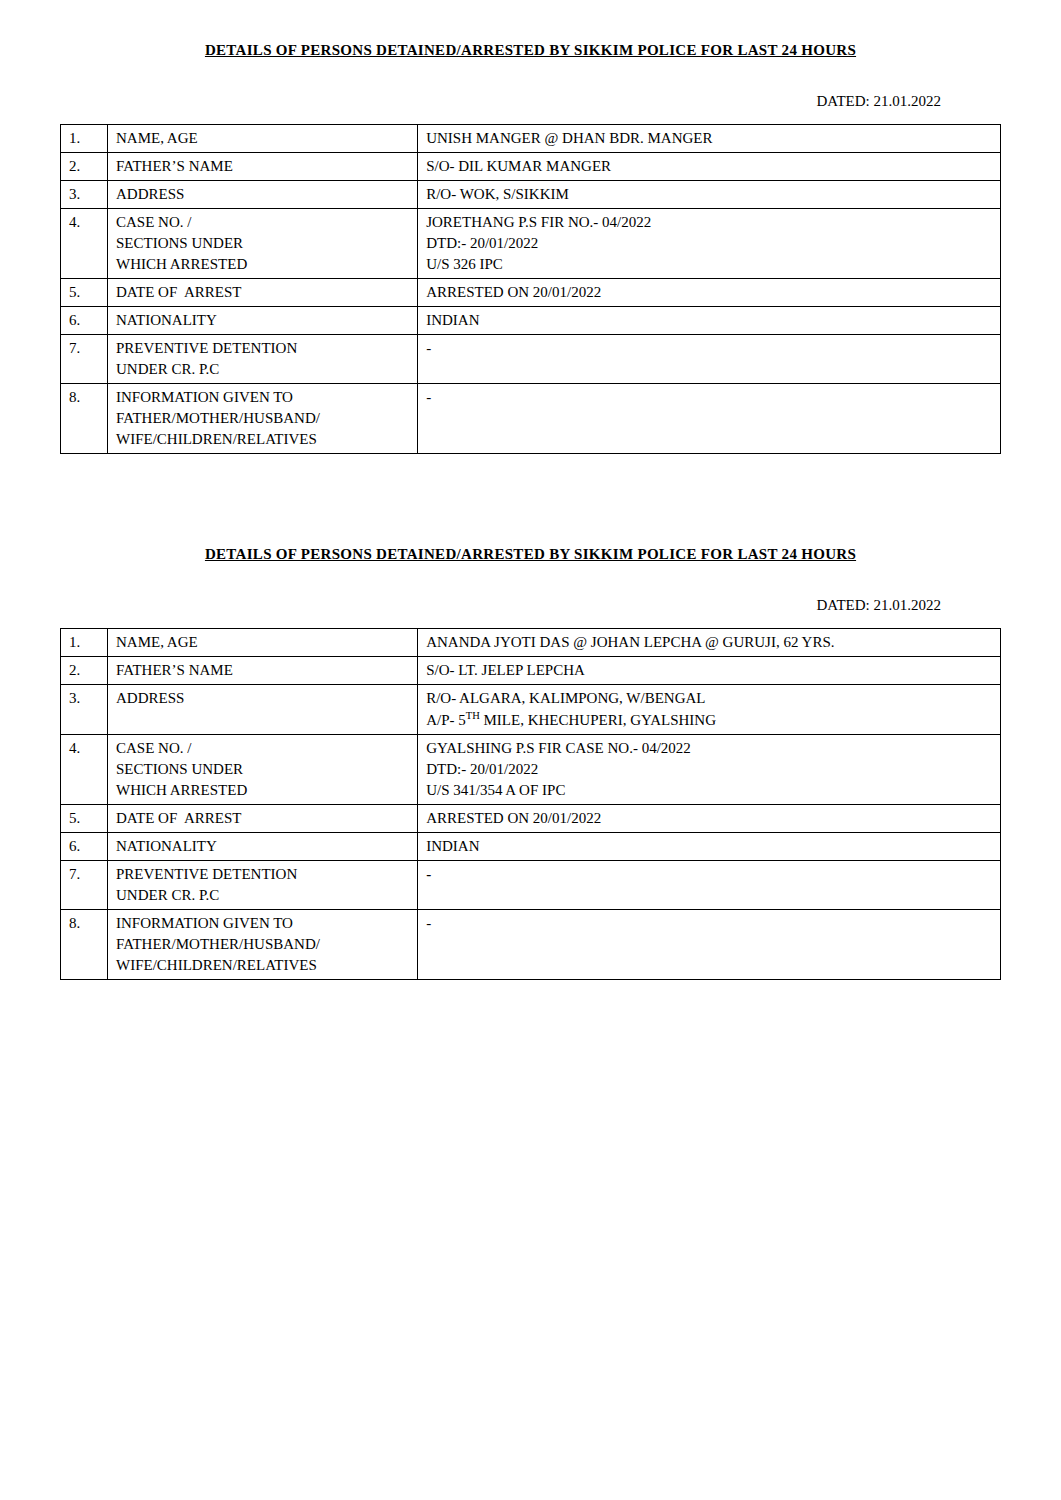DETAILS OF PERSONS DETAINED/ARRESTED BY SIKKIM POLICE FOR LAST 24 HOURS
DATED: 21.01.2022
| 1. | NAME, AGE | UNISH MANGER @ DHAN BDR. MANGER |
| 2. | FATHER’S NAME | S/O- DIL KUMAR MANGER |
| 3. | ADDRESS | R/O- WOK, S/SIKKIM |
| 4. | CASE NO. / SECTIONS UNDER WHICH ARRESTED | JORETHANG P.S FIR NO.- 04/2022 DTD:- 20/01/2022 U/S 326 IPC |
| 5. | DATE OF ARREST | ARRESTED ON 20/01/2022 |
| 6. | NATIONALITY | INDIAN |
| 7. | PREVENTIVE DETENTION UNDER CR. P.C | - |
| 8. | INFORMATION GIVEN TO FATHER/MOTHER/HUSBAND/ WIFE/CHILDREN/RELATIVES | - |
DETAILS OF PERSONS DETAINED/ARRESTED BY SIKKIM POLICE FOR LAST 24 HOURS
DATED: 21.01.2022
| 1. | NAME, AGE | ANANDA JYOTI DAS @ JOHAN LEPCHA @ GURUJI, 62 YRS. |
| 2. | FATHER’S NAME | S/O- LT. JELEP LEPCHA |
| 3. | ADDRESS | R/O- ALGARA, KALIMPONG, W/BENGAL A/P- 5 TH MILE, KHECHUPERI, GYALSHING |
| 4. | CASE NO. / SECTIONS UNDER WHICH ARRESTED | GYALSHING P.S FIR CASE NO.- 04/2022 DTD:- 20/01/2022 U/S 341/354 A OF IPC |
| 5. | DATE OF ARREST | ARRESTED ON 20/01/2022 |
| 6. | NATIONALITY | INDIAN |
| 7. | PREVENTIVE DETENTION UNDER CR. P.C | - |
| 8. | INFORMATION GIVEN TO FATHER/MOTHER/HUSBAND/ WIFE/CHILDREN/RELATIVES | - |